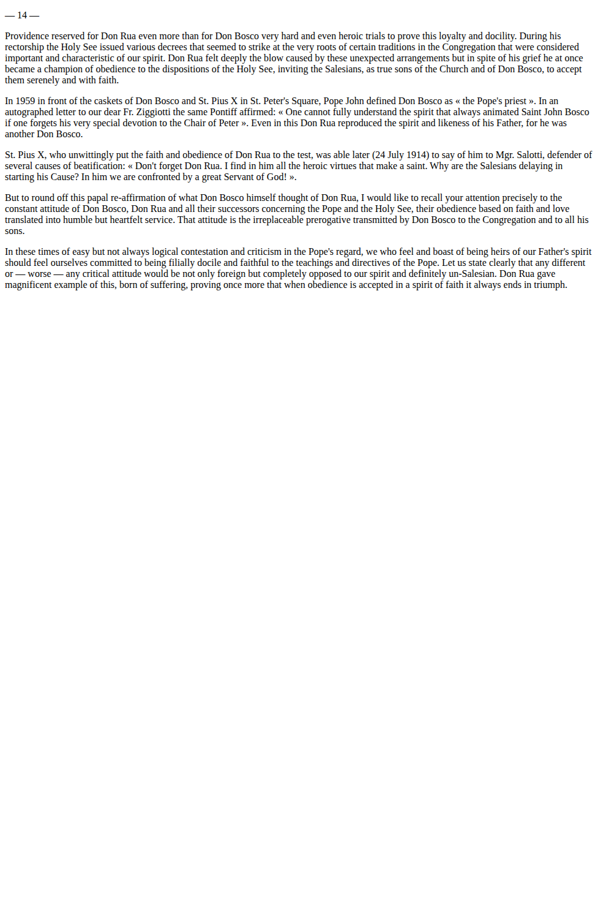— 14 —
Providence reserved for Don Rua even more than for Don Bosco very hard and even heroic trials to prove this loyalty and docility. During his rectorship the Holy See issued various decrees that seemed to strike at the very roots of certain traditions in the Congregation that were considered important and characteristic of our spirit. Don Rua felt deeply the blow caused by these unexpected arrangements but in spite of his grief he at once became a champion of obedience to the dispositions of the Holy See, inviting the Salesians, as true sons of the Church and of Don Bosco, to accept them serenely and with faith.
In 1959 in front of the caskets of Don Bosco and St. Pius X in St. Peter's Square, Pope John defined Don Bosco as « the Pope's priest ». In an autographed letter to our dear Fr. Ziggiotti the same Pontiff affirmed: « One cannot fully understand the spirit that always animated Saint John Bosco if one forgets his very special devotion to the Chair of Peter ». Even in this Don Rua reproduced the spirit and likeness of his Father, for he was another Don Bosco.
St. Pius X, who unwittingly put the faith and obedience of Don Rua to the test, was able later (24 July 1914) to say of him to Mgr. Salotti, defender of several causes of beatification: « Don't forget Don Rua. I find in him all the heroic virtues that make a saint. Why are the Salesians delaying in starting his Cause? In him we are confronted by a great Servant of God! ».
But to round off this papal re-affirmation of what Don Bosco himself thought of Don Rua, I would like to recall your attention precisely to the constant attitude of Don Bosco, Don Rua and all their successors concerning the Pope and the Holy See, their obedience based on faith and love translated into humble but heartfelt service. That attitude is the irreplaceable prerogative transmitted by Don Bosco to the Congregation and to all his sons.
In these times of easy but not always logical contestation and criticism in the Pope's regard, we who feel and boast of being heirs of our Father's spirit should feel ourselves committed to being filially docile and faithful to the teachings and directives of the Pope. Let us state clearly that any different or — worse — any critical attitude would be not only foreign but completely opposed to our spirit and definitely un-Salesian. Don Rua gave magnificent example of this, born of suffering, proving once more that when obedience is accepted in a spirit of faith it always ends in triumph.